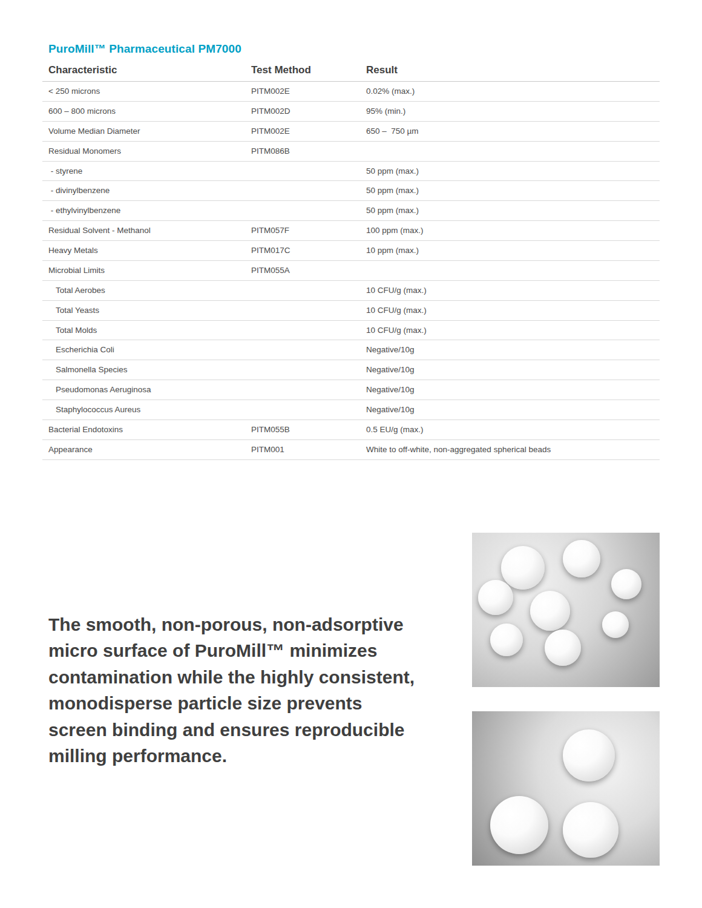PuroMill™ Pharmaceutical PM7000
| Characteristic | Test Method | Result |
| --- | --- | --- |
| < 250 microns | PITM002E | 0.02% (max.) |
| 600 – 800 microns | PITM002D | 95% (min.) |
| Volume Median Diameter | PITM002E | 650 – 750 µm |
| Residual Monomers | PITM086B | |
| - styrene | | 50 ppm (max.) |
| - divinylbenzene | | 50 ppm (max.) |
| - ethylvinylbenzene | | 50 ppm (max.) |
| Residual Solvent - Methanol | PITM057F | 100 ppm (max.) |
| Heavy Metals | PITM017C | 10 ppm (max.) |
| Microbial Limits | PITM055A | |
| Total Aerobes | | 10 CFU/g (max.) |
| Total Yeasts | | 10 CFU/g (max.) |
| Total Molds | | 10 CFU/g (max.) |
| Escherichia Coli | | Negative/10g |
| Salmonella Species | | Negative/10g |
| Pseudomonas Aeruginosa | | Negative/10g |
| Staphylococcus Aureus | | Negative/10g |
| Bacterial Endotoxins | PITM055B | 0.5 EU/g (max.) |
| Appearance | PITM001 | White to off-white, non-aggregated spherical beads |
The smooth, non-porous, non-adsorptive micro surface of PuroMill™ minimizes contamination while the highly consistent, monodisperse particle size prevents screen binding and ensures reproducible milling performance.